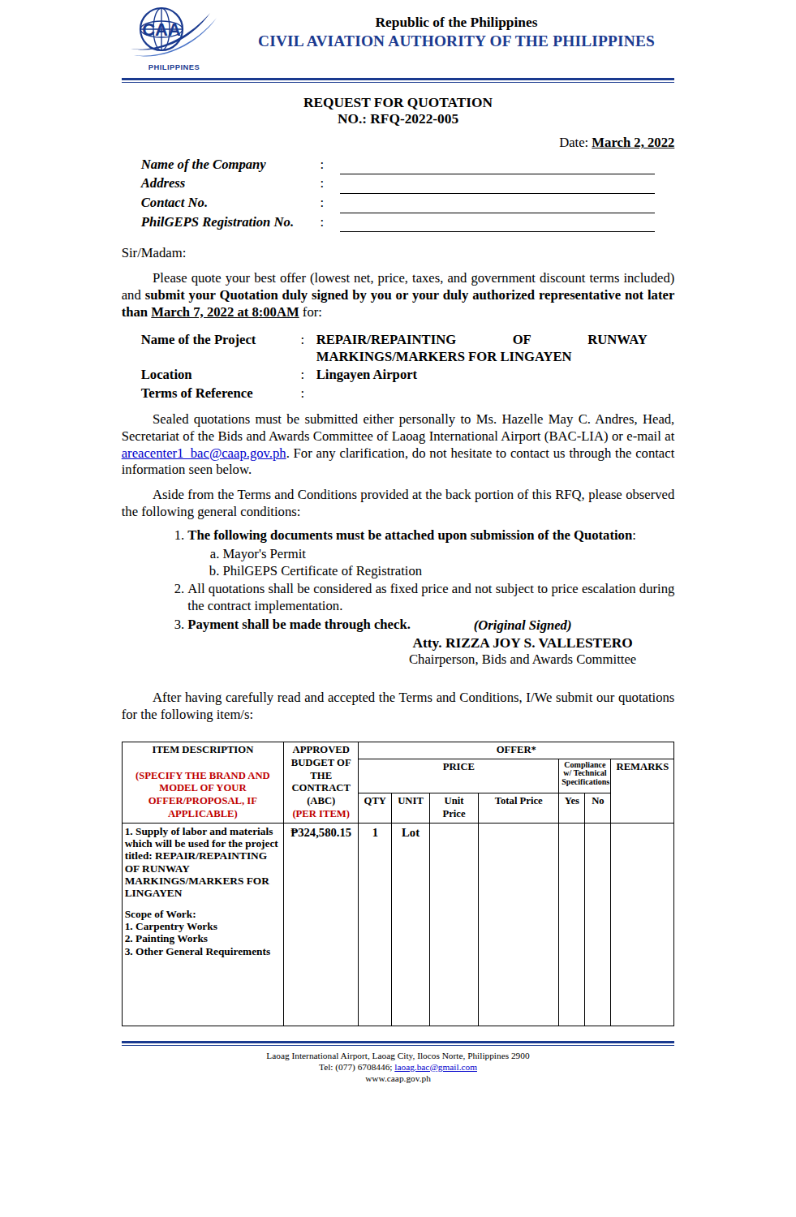CAA
PHILIPPINES
Republic of the Philippines
CIVIL AVIATION AUTHORITY OF THE PHILIPPINES
REQUEST FOR QUOTATION
NO.: RFQ-2022-005
Date: March 2, 2022
| Name of the Company | : | |
| Address | : | |
| Contact No. | : | |
| PhilGEPS Registration No. | : | |
Sir/Madam:
Please quote your best offer (lowest net, price, taxes, and government discount terms included) and submit your Quotation duly signed by you or your duly authorized representative not later than March 7, 2022 at 8:00AM for:
| Name of the Project | : | REPAIR/REPAINTING OF RUNWAY MARKINGS/MARKERS FOR LINGAYEN |
| Location | : | Lingayen Airport |
| Terms of Reference | : | |
Sealed quotations must be submitted either personally to Ms. Hazelle May C. Andres, Head, Secretariat of the Bids and Awards Committee of Laoag International Airport (BAC-LIA) or e-mail at areacenter1_bac@caap.gov.ph. For any clarification, do not hesitate to contact us through the contact information seen below.
Aside from the Terms and Conditions provided at the back portion of this RFQ, please observed the following general conditions:
The following documents must be attached upon submission of the Quotation:
Mayor's Permit
PhilGEPS Certificate of Registration
All quotations shall be considered as fixed price and not subject to price escalation during the contract implementation.
Payment shall be made through check.
(Original Signed)
Atty. RIZZA JOY S. VALLESTERO
Chairperson, Bids and Awards Committee
After having carefully read and accepted the Terms and Conditions, I/We submit our quotations for the following item/s:
| ITEM DESCRIPTION (SPECIFY THE BRAND AND MODEL OF YOUR OFFER/PROPOSAL, IF APPLICABLE) | APPROVED BUDGET OF THE CONTRACT (ABC) (PER ITEM) | OFFER* |
| --- | --- | --- |
| PRICE | Compliance w/ Technical Specifications | REMARKS |
| QTY | UNIT | Unit Price | Total Price | Yes | No |
| 1. Supply of labor and materials which will be used for the project titled: REPAIR/REPAINTING OF RUNWAY MARKINGS/MARKERS FOR LINGAYEN Scope of Work: 1. Carpentry Works 2. Painting Works 3. Other General Requirements | ₱324,580.15 | 1 | Lot | | | | | |
Laoag International Airport, Laoag City, Ilocos Norte, Philippines 2900
Tel: (077) 6708446; laoag.bac@gmail.com
www.caap.gov.ph